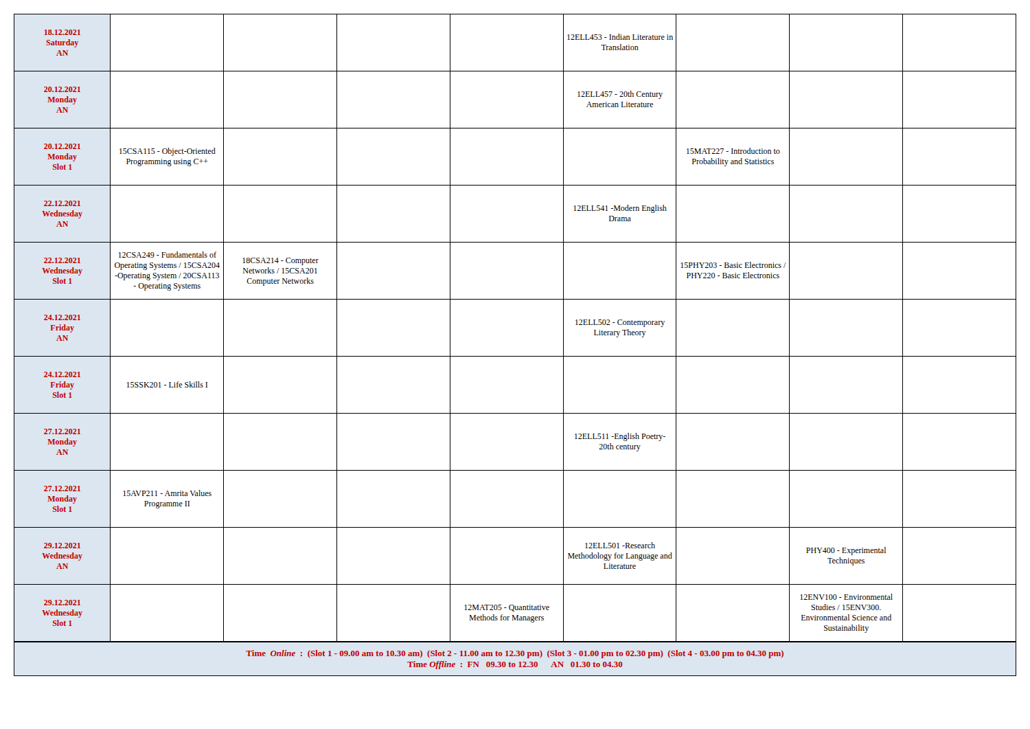| 18.12.2021 Saturday AN | | | | | 12ELL453 - Indian Literature in Translation | | | |
| 20.12.2021 Monday AN | | | | | 12ELL457 - 20th Century American Literature | | | |
| 20.12.2021 Monday Slot 1 | 15CSA115 - Object-Oriented Programming using C++ | | | | | 15MAT227 - Introduction to Probability and Statistics | | |
| 22.12.2021 Wednesday AN | | | | | 12ELL541 -Modern English Drama | | | |
| 22.12.2021 Wednesday Slot 1 | 12CSA249 - Fundamentals of Operating Systems / 15CSA204 -Operating System / 20CSA113 - Operating Systems | 18CSA214 - Computer Networks / 15CSA201 Computer Networks | | | | 15PHY203 - Basic Electronics / PHY220 - Basic Electronics | | |
| 24.12.2021 Friday AN | | | | | 12ELL502 - Contemporary Literary Theory | | | |
| 24.12.2021 Friday Slot 1 | 15SSK201 - Life Skills I | | | | | | | |
| 27.12.2021 Monday AN | | | | | 12ELL511 -English Poetry- 20th century | | | |
| 27.12.2021 Monday Slot 1 | 15AVP211 - Amrita Values Programme II | | | | | | | |
| 29.12.2021 Wednesday AN | | | | | 12ELL501 -Research Methodology for Language and Literature | | PHY400 - Experimental Techniques | |
| 29.12.2021 Wednesday Slot 1 | | | | 12MAT205 - Quantitative Methods for Managers | | | 12ENV100 - Environmental Studies / 15ENV300. Environmental Science and Sustainability | |
Time Online : (Slot 1 - 09.00 am to 10.30 am) (Slot 2 - 11.00 am to 12.30 pm) (Slot 3 - 01.00 pm to 02.30 pm) (Slot 4 - 03.00 pm to 04.30 pm)
Time Offline : FN 09.30 to 12.30 AN 01.30 to 04.30